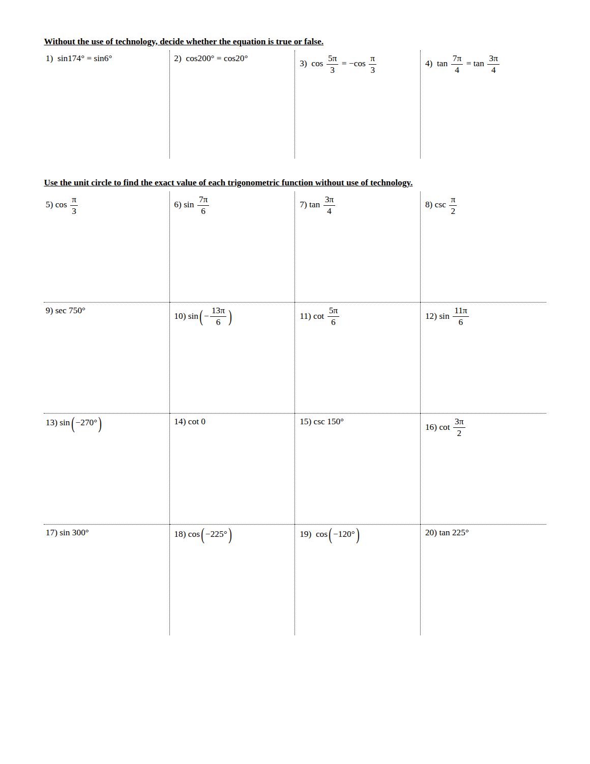Without the use of technology, decide whether the equation is true or false.
| 1) sin 174 = sin 6 | 2) cos 200 = cos 20 | 3) cos 5π 3 = − cos π 3 | 4) tan 7π 4 = tan 3π 4 |
Use the unit circle to find the exact value of each trigonometric function without use of technology.
| 5) cos π 3 | 6) sin 7π 6 | 7) tan 3π 4 | 8) csc π 2 |
| 9) sec 750 | 10) sin ( − 13π 6 ) | 11) cot 5π 6 | 12) sin 11π 6 |
| 13) sin ( −270 ) | 14) cot 0 | 15) csc 150 | 16) cot 3π 2 |
| 17) sin 300 | 18) cos ( −225 ) | 19) cos ( −120 ) | 20) tan 225 |